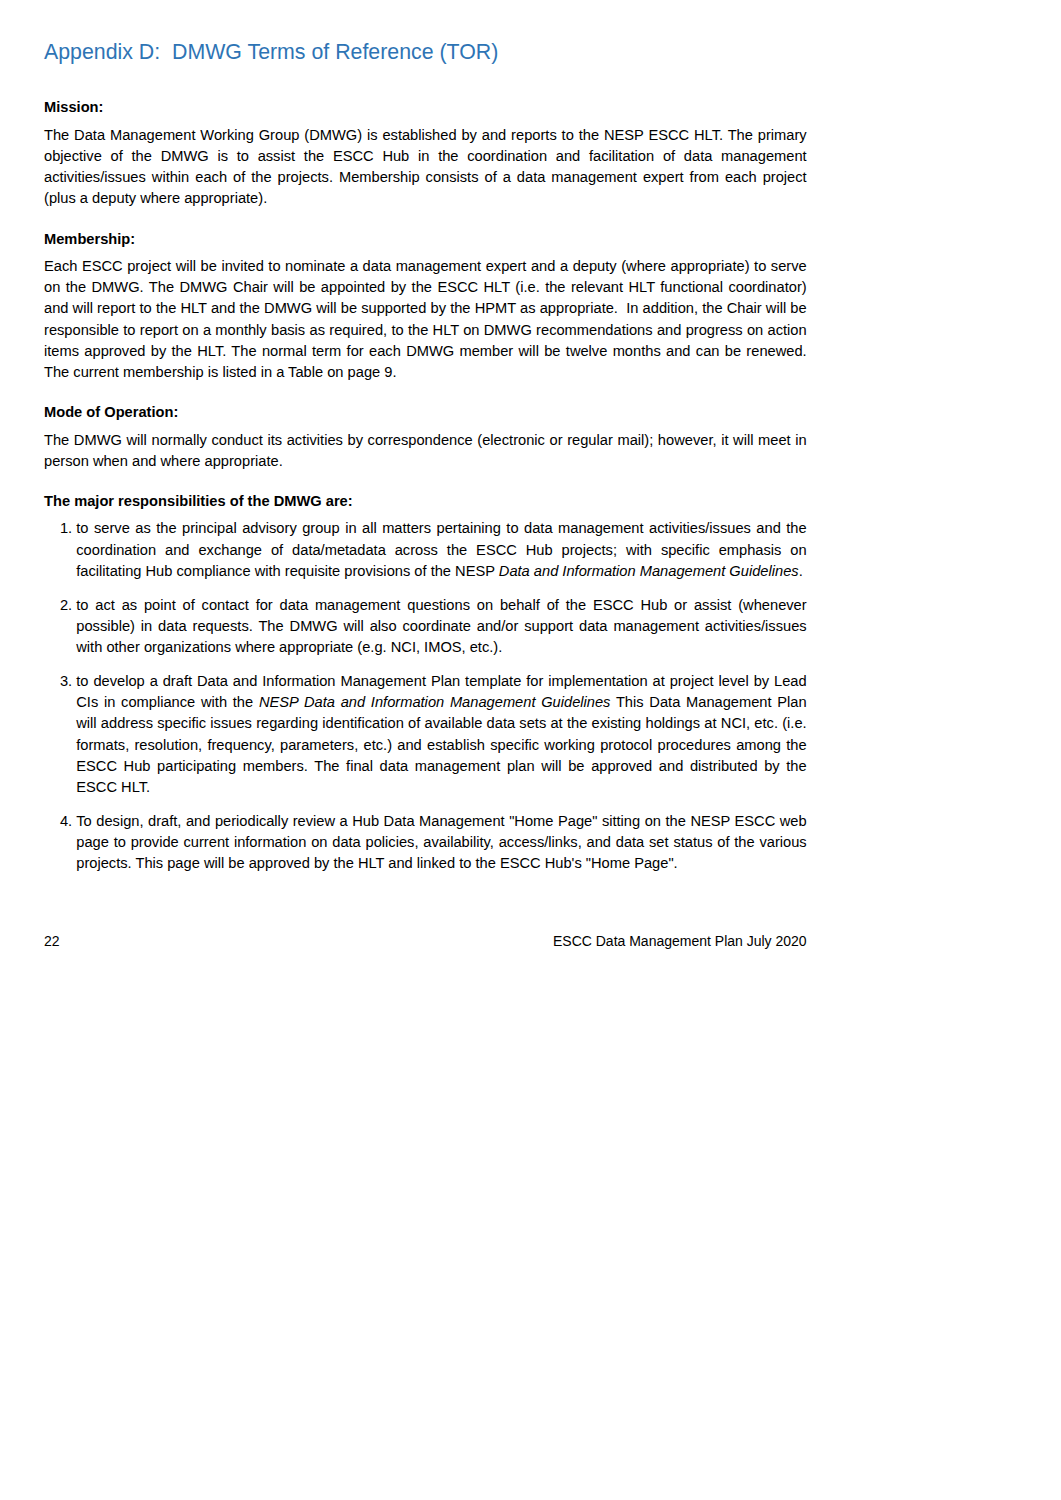Appendix D: DMWG Terms of Reference (TOR)
Mission:
The Data Management Working Group (DMWG) is established by and reports to the NESP ESCC HLT. The primary objective of the DMWG is to assist the ESCC Hub in the coordination and facilitation of data management activities/issues within each of the projects. Membership consists of a data management expert from each project (plus a deputy where appropriate).
Membership:
Each ESCC project will be invited to nominate a data management expert and a deputy (where appropriate) to serve on the DMWG. The DMWG Chair will be appointed by the ESCC HLT (i.e. the relevant HLT functional coordinator) and will report to the HLT and the DMWG will be supported by the HPMT as appropriate. In addition, the Chair will be responsible to report on a monthly basis as required, to the HLT on DMWG recommendations and progress on action items approved by the HLT. The normal term for each DMWG member will be twelve months and can be renewed. The current membership is listed in a Table on page 9.
Mode of Operation:
The DMWG will normally conduct its activities by correspondence (electronic or regular mail); however, it will meet in person when and where appropriate.
The major responsibilities of the DMWG are:
to serve as the principal advisory group in all matters pertaining to data management activities/issues and the coordination and exchange of data/metadata across the ESCC Hub projects; with specific emphasis on facilitating Hub compliance with requisite provisions of the NESP Data and Information Management Guidelines.
to act as point of contact for data management questions on behalf of the ESCC Hub or assist (whenever possible) in data requests. The DMWG will also coordinate and/or support data management activities/issues with other organizations where appropriate (e.g. NCI, IMOS, etc.).
to develop a draft Data and Information Management Plan template for implementation at project level by Lead CIs in compliance with the NESP Data and Information Management Guidelines This Data Management Plan will address specific issues regarding identification of available data sets at the existing holdings at NCI, etc. (i.e. formats, resolution, frequency, parameters, etc.) and establish specific working protocol procedures among the ESCC Hub participating members. The final data management plan will be approved and distributed by the ESCC HLT.
To design, draft, and periodically review a Hub Data Management "Home Page" sitting on the NESP ESCC web page to provide current information on data policies, availability, access/links, and data set status of the various projects. This page will be approved by the HLT and linked to the ESCC Hub's "Home Page".
22 ESCC Data Management Plan July 2020